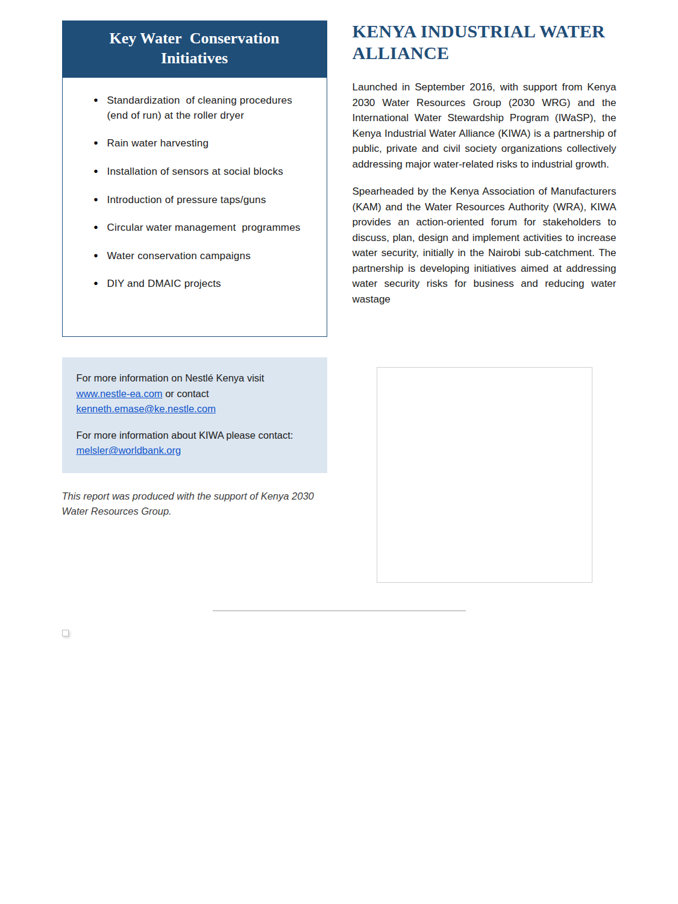Key Water Conservation
Initiatives
Standardization of cleaning procedures (end of run) at the roller dryer
Rain water harvesting
Installation of sensors at social blocks
Introduction of pressure taps/guns
Circular water management programmes
Water conservation campaigns
DIY and DMAIC projects
KENYA INDUSTRIAL WATER ALLIANCE
Launched in September 2016, with support from Kenya 2030 Water Resources Group (2030 WRG) and the International Water Stewardship Program (IWaSP), the Kenya Industrial Water Alliance (KIWA) is a partnership of public, private and civil society organizations collectively addressing major water-related risks to industrial growth.
Spearheaded by the Kenya Association of Manufacturers (KAM) and the Water Resources Authority (WRA), KIWA provides an action-oriented forum for stakeholders to discuss, plan, design and implement activities to increase water security, initially in the Nairobi sub-catchment. The partnership is developing initiatives aimed at addressing water security risks for business and reducing water wastage
For more information on Nestlé Kenya visit www.nestle-ea.com or contact kenneth.emase@ke.nestle.com
For more information about KIWA please contact: melsler@worldbank.org
This report was produced with the support of Kenya 2030 Water Resources Group.